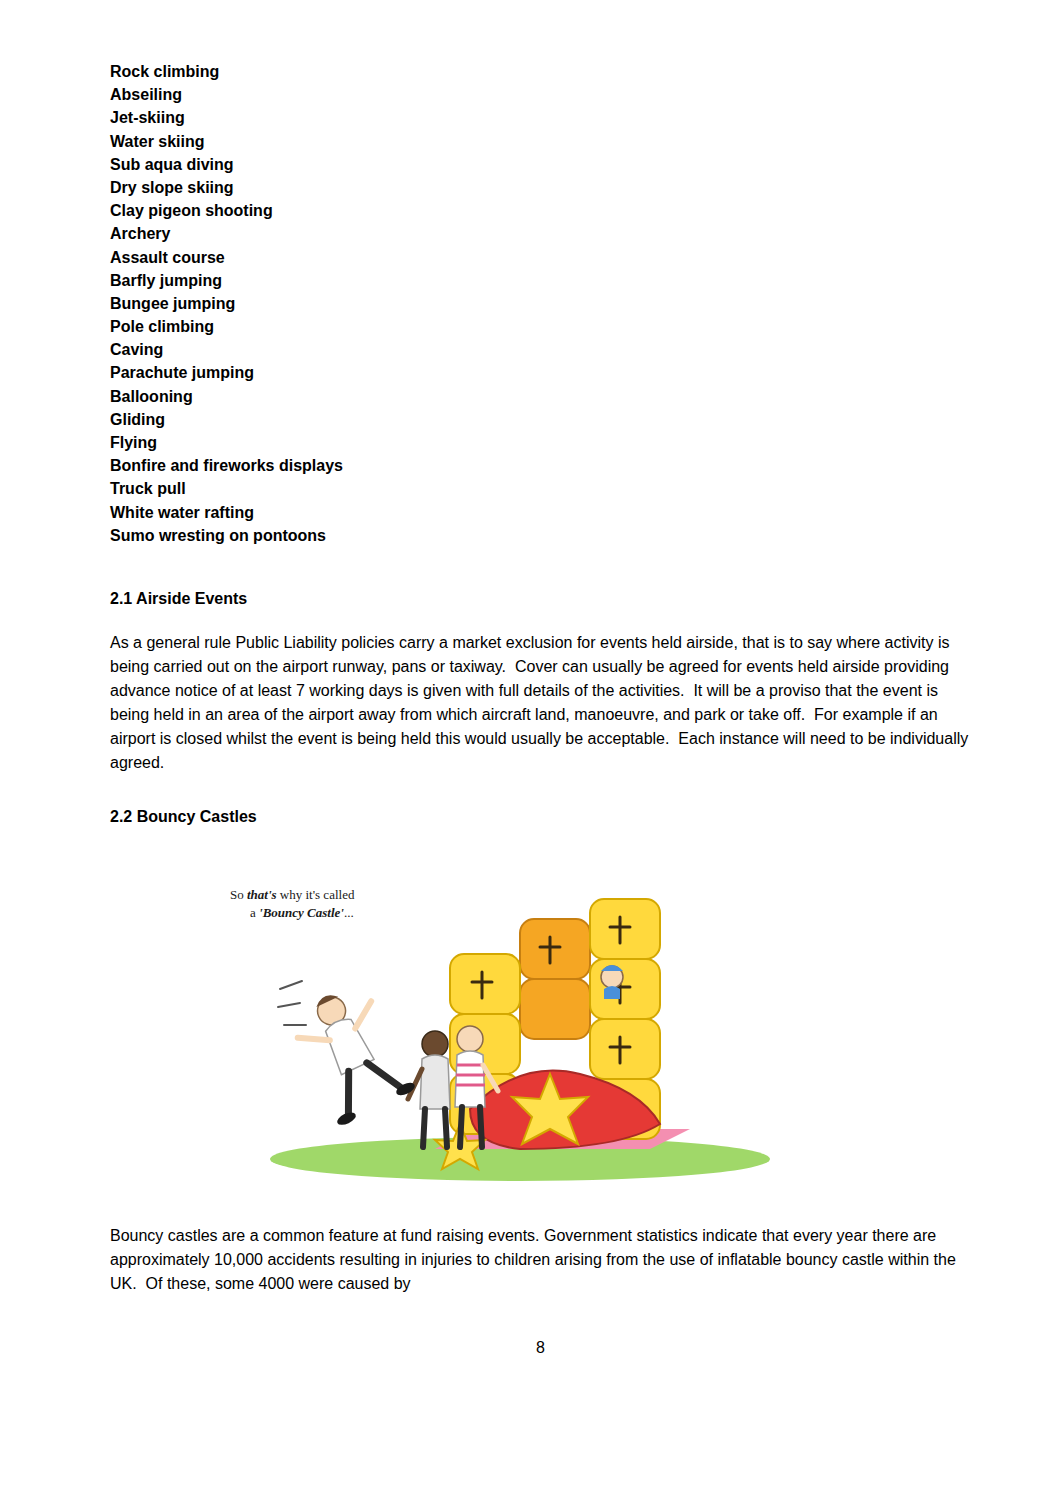Rock climbing
Abseiling
Jet-skiing
Water skiing
Sub aqua diving
Dry slope skiing
Clay pigeon shooting
Archery
Assault course
Barfly jumping
Bungee jumping
Pole climbing
Caving
Parachute jumping
Ballooning
Gliding
Flying
Bonfire and fireworks displays
Truck pull
White water rafting
Sumo wresting on pontoons
2.1 Airside Events
As a general rule Public Liability policies carry a market exclusion for events held airside, that is to say where activity is being carried out on the airport runway, pans or taxiway. Cover can usually be agreed for events held airside providing advance notice of at least 7 working days is given with full details of the activities. It will be a proviso that the event is being held in an area of the airport away from which aircraft land, manoeuvre, and park or take off. For example if an airport is closed whilst the event is being held this would usually be acceptable. Each instance will need to be individually agreed.
2.2 Bouncy Castles
So that's why it's called a 'Bouncy Castle'...
Bouncy castles are a common feature at fund raising events. Government statistics indicate that every year there are approximately 10,000 accidents resulting in injuries to children arising from the use of inflatable bouncy castle within the UK. Of these, some 4000 were caused by
8